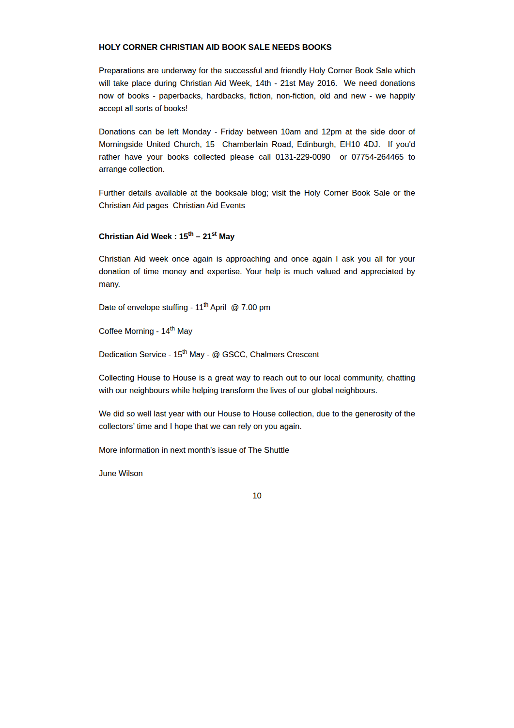HOLY CORNER CHRISTIAN AID BOOK SALE NEEDS BOOKS
Preparations are underway for the successful and friendly Holy Corner Book Sale which will take place during Christian Aid Week, 14th - 21st May 2016. We need donations now of books - paperbacks, hardbacks, fiction, non-fiction, old and new - we happily accept all sorts of books!
Donations can be left Monday - Friday between 10am and 12pm at the side door of Morningside United Church, 15 Chamberlain Road, Edinburgh, EH10 4DJ. If you'd rather have your books collected please call 0131-229-0090 or 07754-264465 to arrange collection.
Further details available at the booksale blog; visit the Holy Corner Book Sale or the Christian Aid pages Christian Aid Events
Christian Aid Week : 15th – 21st May
Christian Aid week once again is approaching and once again I ask you all for your donation of time money and expertise. Your help is much valued and appreciated by many.
Date of envelope stuffing - 11th April @ 7.00 pm
Coffee Morning - 14th May
Dedication Service - 15th May - @ GSCC, Chalmers Crescent
Collecting House to House is a great way to reach out to our local community, chatting with our neighbours while helping transform the lives of our global neighbours.
We did so well last year with our House to House collection, due to the generosity of the collectors’ time and I hope that we can rely on you again.
More information in next month’s issue of The Shuttle
June Wilson
10